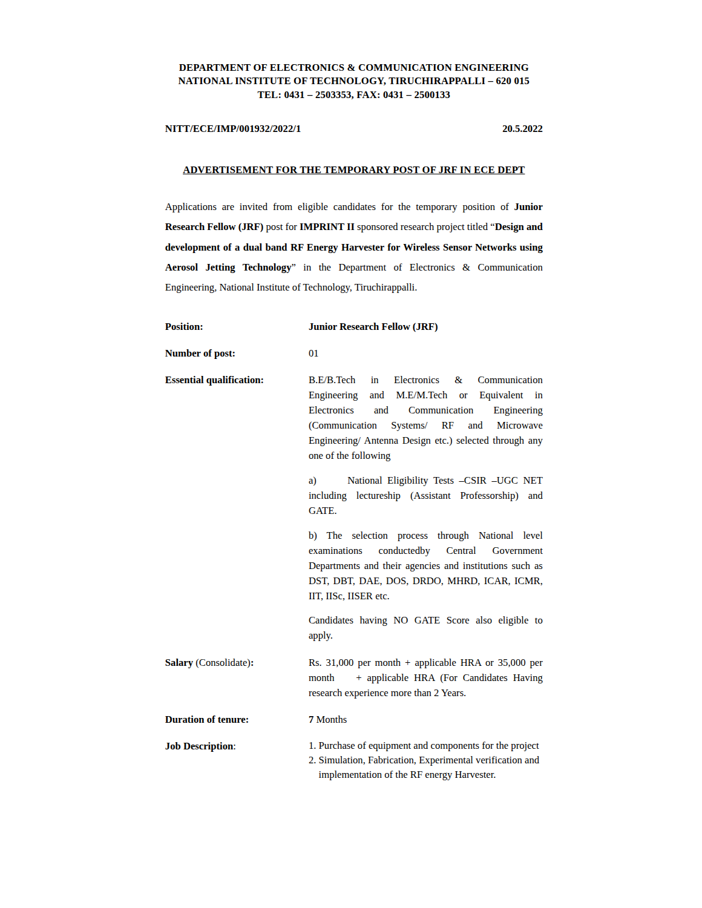DEPARTMENT OF ELECTRONICS & COMMUNICATION ENGINEERING
NATIONAL INSTITUTE OF TECHNOLOGY, TIRUCHIRAPPALLI – 620 015
TEL: 0431 – 2503353, FAX: 0431 – 2500133
NITT/ECE/IMP/001932/2022/1 20.5.2022
ADVERTISEMENT FOR THE TEMPORARY POST OF JRF IN ECE DEPT
Applications are invited from eligible candidates for the temporary position of Junior Research Fellow (JRF) post for IMPRINT II sponsored research project titled “Design and development of a dual band RF Energy Harvester for Wireless Sensor Networks using Aerosol Jetting Technology” in the Department of Electronics & Communication Engineering, National Institute of Technology, Tiruchirappalli.
| Position: | Junior Research Fellow (JRF) |
| Number of post: | 01 |
| Essential qualification: | B.E/B.Tech in Electronics & Communication Engineering and M.E/M.Tech or Equivalent in Electronics and Communication Engineering (Communication Systems/ RF and Microwave Engineering/ Antenna Design etc.) selected through any one of the following a) National Eligibility Tests –CSIR –UGC NET including lectureship (Assistant Professorship) and GATE. b) The selection process through National level examinations conductedby Central Government Departments and their agencies and institutions such as DST, DBT, DAE, DOS, DRDO, MHRD, ICAR, ICMR, IIT, IISc, IISER etc. Candidates having NO GATE Score also eligible to apply. |
| Salary (Consolidate) : | Rs. 31,000 per month + applicable HRA or 35,000 per month + applicable HRA (For Candidates Having research experience more than 2 Years. |
| Duration of tenure: | 7 Months |
| Job Description : | 1. Purchase of equipment and components for the project 2. Simulation, Fabrication, Experimental verification and implementation of the RF energy Harvester. |